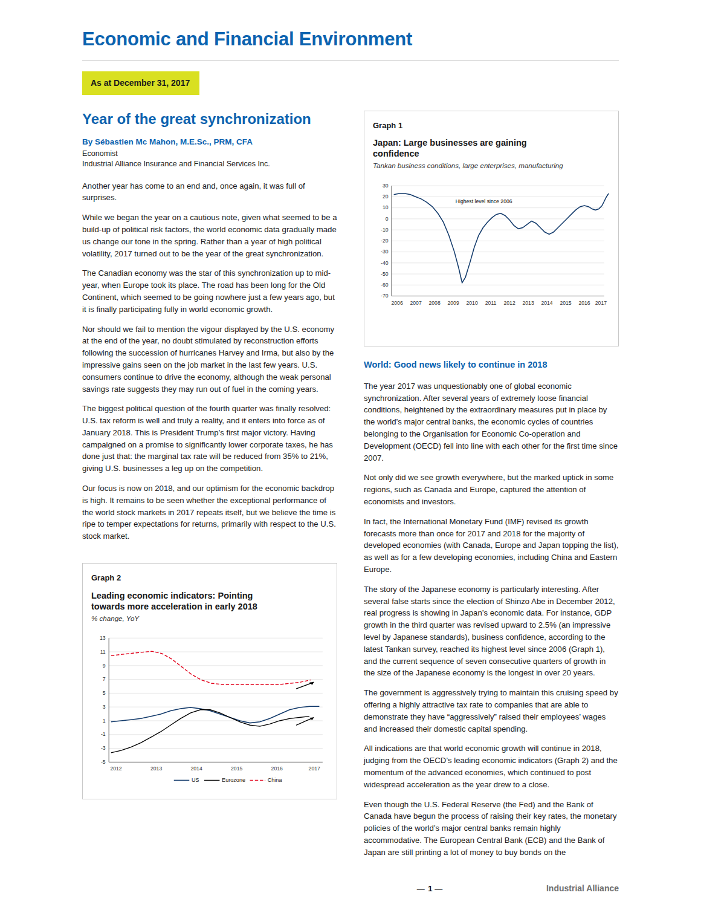Economic and Financial Environment
As at December 31, 2017
Year of the great synchronization
By Sébastien Mc Mahon, M.E.Sc., PRM, CFA
Economist
Industrial Alliance Insurance and Financial Services Inc.
Another year has come to an end and, once again, it was full of surprises.
While we began the year on a cautious note, given what seemed to be a build-up of political risk factors, the world economic data gradually made us change our tone in the spring. Rather than a year of high political volatility, 2017 turned out to be the year of the great synchronization.
The Canadian economy was the star of this synchronization up to mid-year, when Europe took its place. The road has been long for the Old Continent, which seemed to be going nowhere just a few years ago, but it is finally participating fully in world economic growth.
Nor should we fail to mention the vigour displayed by the U.S. economy at the end of the year, no doubt stimulated by reconstruction efforts following the succession of hurricanes Harvey and Irma, but also by the impressive gains seen on the job market in the last few years. U.S. consumers continue to drive the economy, although the weak personal savings rate suggests they may run out of fuel in the coming years.
The biggest political question of the fourth quarter was finally resolved: U.S. tax reform is well and truly a reality, and it enters into force as of January 2018. This is President Trump’s first major victory. Having campaigned on a promise to significantly lower corporate taxes, he has done just that: the marginal tax rate will be reduced from 35% to 21%, giving U.S. businesses a leg up on the competition.
Our focus is now on 2018, and our optimism for the economic backdrop is high. It remains to be seen whether the exceptional performance of the world stock markets in 2017 repeats itself, but we believe the time is ripe to temper expectations for returns, primarily with respect to the U.S. stock market.
Graph 2
Leading economic indicators: Pointing
towards more acceleration in early 2018
% change, YoY
13 11 9 7 5 3 1 -1 -3 -5 2012 2013 2014 2015 2016 2017 US Eurozone China
Graph 1
Japan: Large businesses are gaining
confidence
Tankan business conditions, large enterprises, manufacturing
30 20 10 0 -10 -20 -30 -40 -50 -60 -70 Highest level since 2006 2006 2007 2008 2009 2010 2011 2012 2013 2014 2015 2016 2017
World: Good news likely to continue in 2018
The year 2017 was unquestionably one of global economic synchronization. After several years of extremely loose financial conditions, heightened by the extraordinary measures put in place by the world’s major central banks, the economic cycles of countries belonging to the Organisation for Economic Co-operation and Development (OECD) fell into line with each other for the first time since 2007.
Not only did we see growth everywhere, but the marked uptick in some regions, such as Canada and Europe, captured the attention of economists and investors.
In fact, the International Monetary Fund (IMF) revised its growth forecasts more than once for 2017 and 2018 for the majority of developed economies (with Canada, Europe and Japan topping the list), as well as for a few developing economies, including China and Eastern Europe.
The story of the Japanese economy is particularly interesting. After several false starts since the election of Shinzo Abe in December 2012, real progress is showing in Japan’s economic data. For instance, GDP growth in the third quarter was revised upward to 2.5% (an impressive level by Japanese standards), business confidence, according to the latest Tankan survey, reached its highest level since 2006 (Graph 1), and the current sequence of seven consecutive quarters of growth in the size of the Japanese economy is the longest in over 20 years.
The government is aggressively trying to maintain this cruising speed by offering a highly attractive tax rate to companies that are able to demonstrate they have “aggressively” raised their employees’ wages and increased their domestic capital spending.
All indications are that world economic growth will continue in 2018, judging from the OECD’s leading economic indicators (Graph 2) and the momentum of the advanced economies, which continued to post widespread acceleration as the year drew to a close.
Even though the U.S. Federal Reserve (the Fed) and the Bank of Canada have begun the process of raising their key rates, the monetary policies of the world’s major central banks remain highly accommodative. The European Central Bank (ECB) and the Bank of Japan are still printing a lot of money to buy bonds on the
— 1 —
Industrial Alliance